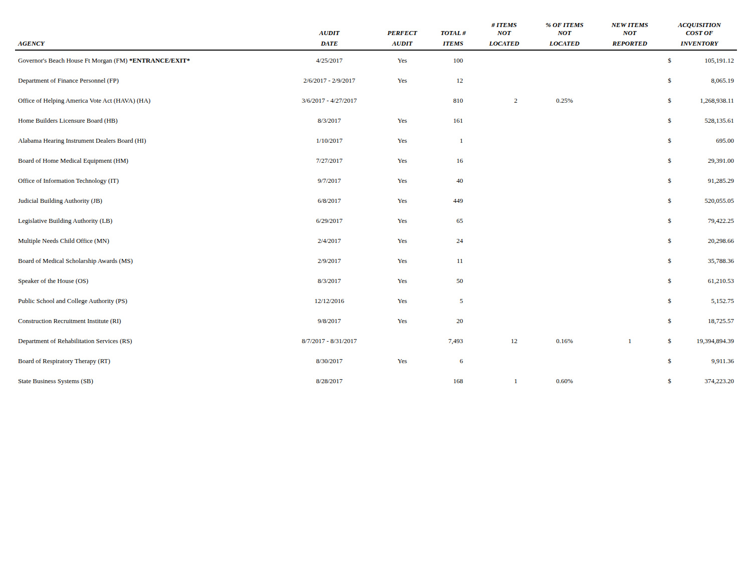| | AUDIT | PERFECT | TOTAL # | # ITEMS NOT | % OF ITEMS NOT | NEW ITEMS NOT | ACQUISITION COST OF |
| --- | --- | --- | --- | --- | --- | --- | --- |
| AGENCY | DATE | AUDIT | ITEMS | LOCATED | LOCATED | REPORTED | INVENTORY |
| Governor's Beach House Ft Morgan (FM) *ENTRANCE/EXIT* | 4/25/2017 | Yes | 100 | | | | $ 105,191.12 |
| Department of Finance Personnel (FP) | 2/6/2017 - 2/9/2017 | Yes | 12 | | | | $ 8,065.19 |
| Office of Helping America Vote Act (HAVA) (HA) | 3/6/2017 - 4/27/2017 | | 810 | 2 | 0.25% | | $ 1,268,938.11 |
| Home Builders Licensure Board (HB) | 8/3/2017 | Yes | 161 | | | | $ 528,135.61 |
| Alabama Hearing Instrument Dealers Board (HI) | 1/10/2017 | Yes | 1 | | | | $ 695.00 |
| Board of Home Medical Equipment (HM) | 7/27/2017 | Yes | 16 | | | | $ 29,391.00 |
| Office of Information Technology (IT) | 9/7/2017 | Yes | 40 | | | | $ 91,285.29 |
| Judicial Building Authority (JB) | 6/8/2017 | Yes | 449 | | | | $ 520,055.05 |
| Legislative Building Authority (LB) | 6/29/2017 | Yes | 65 | | | | $ 79,422.25 |
| Multiple Needs Child Office (MN) | 2/4/2017 | Yes | 24 | | | | $ 20,298.66 |
| Board of Medical Scholarship Awards (MS) | 2/9/2017 | Yes | 11 | | | | $ 35,788.36 |
| Speaker of the House (OS) | 8/3/2017 | Yes | 50 | | | | $ 61,210.53 |
| Public School and College Authority (PS) | 12/12/2016 | Yes | 5 | | | | $ 5,152.75 |
| Construction Recruitment Institute (RI) | 9/8/2017 | Yes | 20 | | | | $ 18,725.57 |
| Department of Rehabilitation Services (RS) | 8/7/2017 - 8/31/2017 | | 7,493 | 12 | 0.16% | 1 | $ 19,394,894.39 |
| Board of Respiratory Therapy (RT) | 8/30/2017 | Yes | 6 | | | | $ 9,911.36 |
| State Business Systems (SB) | 8/28/2017 | | 168 | 1 | 0.60% | | $ 374,223.20 |